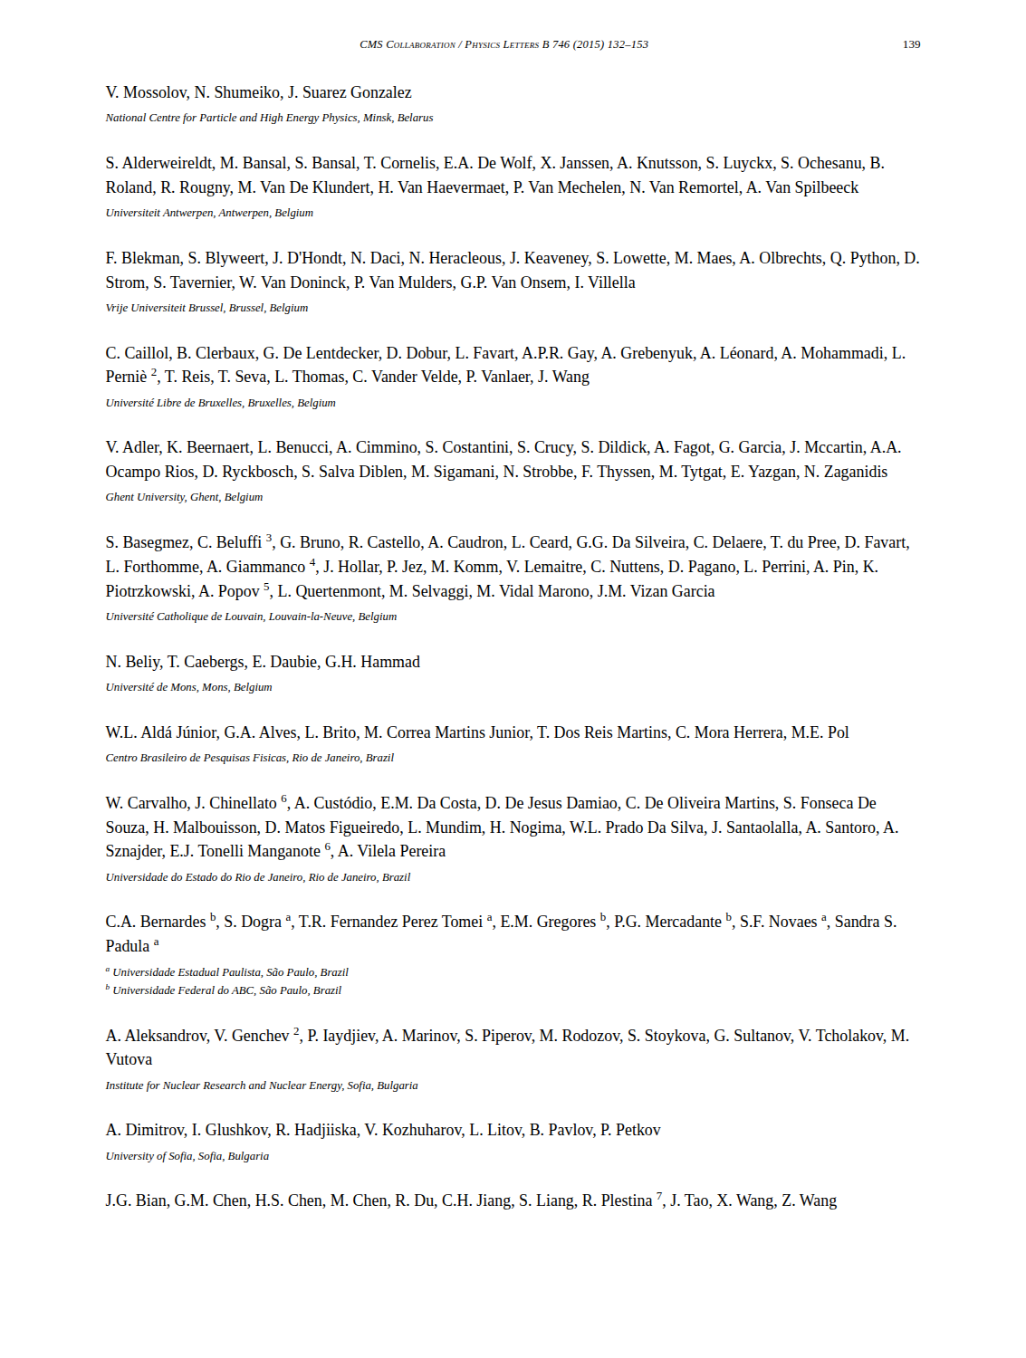CMS Collaboration / Physics Letters B 746 (2015) 132–153 139
V. Mossolov, N. Shumeiko, J. Suarez Gonzalez
National Centre for Particle and High Energy Physics, Minsk, Belarus
S. Alderweireldt, M. Bansal, S. Bansal, T. Cornelis, E.A. De Wolf, X. Janssen, A. Knutsson, S. Luyckx, S. Ochesanu, B. Roland, R. Rougny, M. Van De Klundert, H. Van Haevermaet, P. Van Mechelen, N. Van Remortel, A. Van Spilbeeck
Universiteit Antwerpen, Antwerpen, Belgium
F. Blekman, S. Blyweert, J. D'Hondt, N. Daci, N. Heracleous, J. Keaveney, S. Lowette, M. Maes, A. Olbrechts, Q. Python, D. Strom, S. Tavernier, W. Van Doninck, P. Van Mulders, G.P. Van Onsem, I. Villella
Vrije Universiteit Brussel, Brussel, Belgium
C. Caillol, B. Clerbaux, G. De Lentdecker, D. Dobur, L. Favart, A.P.R. Gay, A. Grebenyuk, A. Léonard, A. Mohammadi, L. Perniè 2, T. Reis, T. Seva, L. Thomas, C. Vander Velde, P. Vanlaer, J. Wang
Université Libre de Bruxelles, Bruxelles, Belgium
V. Adler, K. Beernaert, L. Benucci, A. Cimmino, S. Costantini, S. Crucy, S. Dildick, A. Fagot, G. Garcia, J. Mccartin, A.A. Ocampo Rios, D. Ryckbosch, S. Salva Diblen, M. Sigamani, N. Strobbe, F. Thyssen, M. Tytgat, E. Yazgan, N. Zaganidis
Ghent University, Ghent, Belgium
S. Basegmez, C. Beluffi 3, G. Bruno, R. Castello, A. Caudron, L. Ceard, G.G. Da Silveira, C. Delaere, T. du Pree, D. Favart, L. Forthomme, A. Giammanco 4, J. Hollar, P. Jez, M. Komm, V. Lemaitre, C. Nuttens, D. Pagano, L. Perrini, A. Pin, K. Piotrzkowski, A. Popov 5, L. Quertenmont, M. Selvaggi, M. Vidal Marono, J.M. Vizan Garcia
Université Catholique de Louvain, Louvain-la-Neuve, Belgium
N. Beliy, T. Caebergs, E. Daubie, G.H. Hammad
Université de Mons, Mons, Belgium
W.L. Aldá Júnior, G.A. Alves, L. Brito, M. Correa Martins Junior, T. Dos Reis Martins, C. Mora Herrera, M.E. Pol
Centro Brasileiro de Pesquisas Fisicas, Rio de Janeiro, Brazil
W. Carvalho, J. Chinellato 6, A. Custódio, E.M. Da Costa, D. De Jesus Damiao, C. De Oliveira Martins, S. Fonseca De Souza, H. Malbouisson, D. Matos Figueiredo, L. Mundim, H. Nogima, W.L. Prado Da Silva, J. Santaolalla, A. Santoro, A. Sznajder, E.J. Tonelli Manganote 6, A. Vilela Pereira
Universidade do Estado do Rio de Janeiro, Rio de Janeiro, Brazil
C.A. Bernardes b, S. Dogra a, T.R. Fernandez Perez Tomei a, E.M. Gregores b, P.G. Mercadante b, S.F. Novaes a, Sandra S. Padula a
a Universidade Estadual Paulista, São Paulo, Brazil
b Universidade Federal do ABC, São Paulo, Brazil
A. Aleksandrov, V. Genchev 2, P. Iaydjiev, A. Marinov, S. Piperov, M. Rodozov, S. Stoykova, G. Sultanov, V. Tcholakov, M. Vutova
Institute for Nuclear Research and Nuclear Energy, Sofia, Bulgaria
A. Dimitrov, I. Glushkov, R. Hadjiiska, V. Kozhuharov, L. Litov, B. Pavlov, P. Petkov
University of Sofia, Sofia, Bulgaria
J.G. Bian, G.M. Chen, H.S. Chen, M. Chen, R. Du, C.H. Jiang, S. Liang, R. Plestina 7, J. Tao, X. Wang, Z. Wang